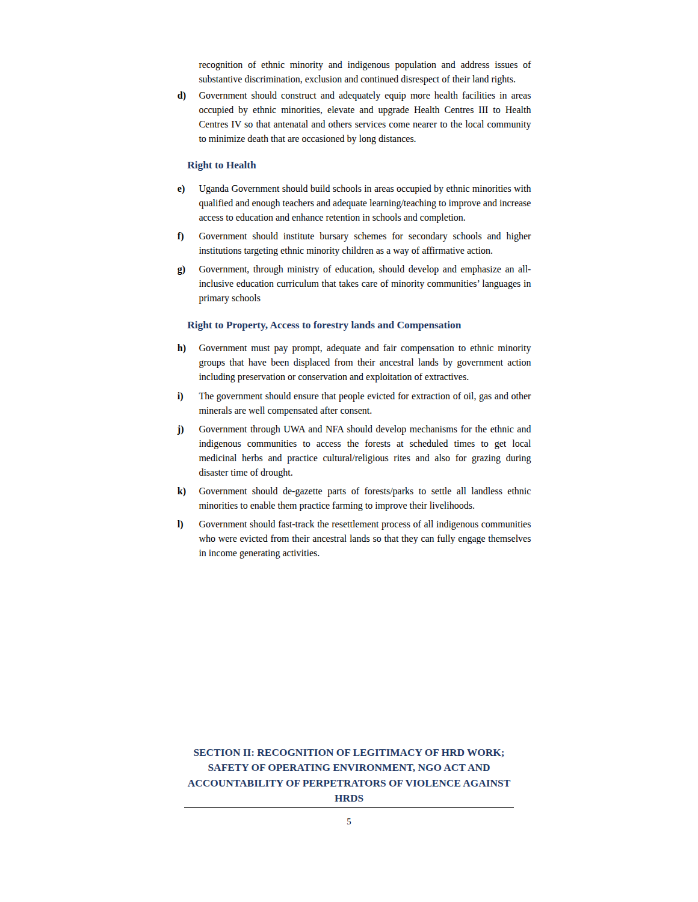recognition of ethnic minority and indigenous population and address issues of substantive discrimination, exclusion and continued disrespect of their land rights.
d) Government should construct and adequately equip more health facilities in areas occupied by ethnic minorities, elevate and upgrade Health Centres III to Health Centres IV so that antenatal and others services come nearer to the local community to minimize death that are occasioned by long distances.
Right to Health
e) Uganda Government should build schools in areas occupied by ethnic minorities with qualified and enough teachers and adequate learning/teaching to improve and increase access to education and enhance retention in schools and completion.
f) Government should institute bursary schemes for secondary schools and higher institutions targeting ethnic minority children as a way of affirmative action.
g) Government, through ministry of education, should develop and emphasize an all-inclusive education curriculum that takes care of minority communities’ languages in primary schools
Right to Property, Access to forestry lands and Compensation
h) Government must pay prompt, adequate and fair compensation to ethnic minority groups that have been displaced from their ancestral lands by government action including preservation or conservation and exploitation of extractives.
i) The government should ensure that people evicted for extraction of oil, gas and other minerals are well compensated after consent.
j) Government through UWA and NFA should develop mechanisms for the ethnic and indigenous communities to access the forests at scheduled times to get local medicinal herbs and practice cultural/religious rites and also for grazing during disaster time of drought.
k) Government should de-gazette parts of forests/parks to settle all landless ethnic minorities to enable them practice farming to improve their livelihoods.
l) Government should fast-track the resettlement process of all indigenous communities who were evicted from their ancestral lands so that they can fully engage themselves in income generating activities.
Section II: Recognition of Legitimacy of HRD Work; Safety of Operating Environment, NGO Act and Accountability of Perpetrators of Violence Against HRDs
5